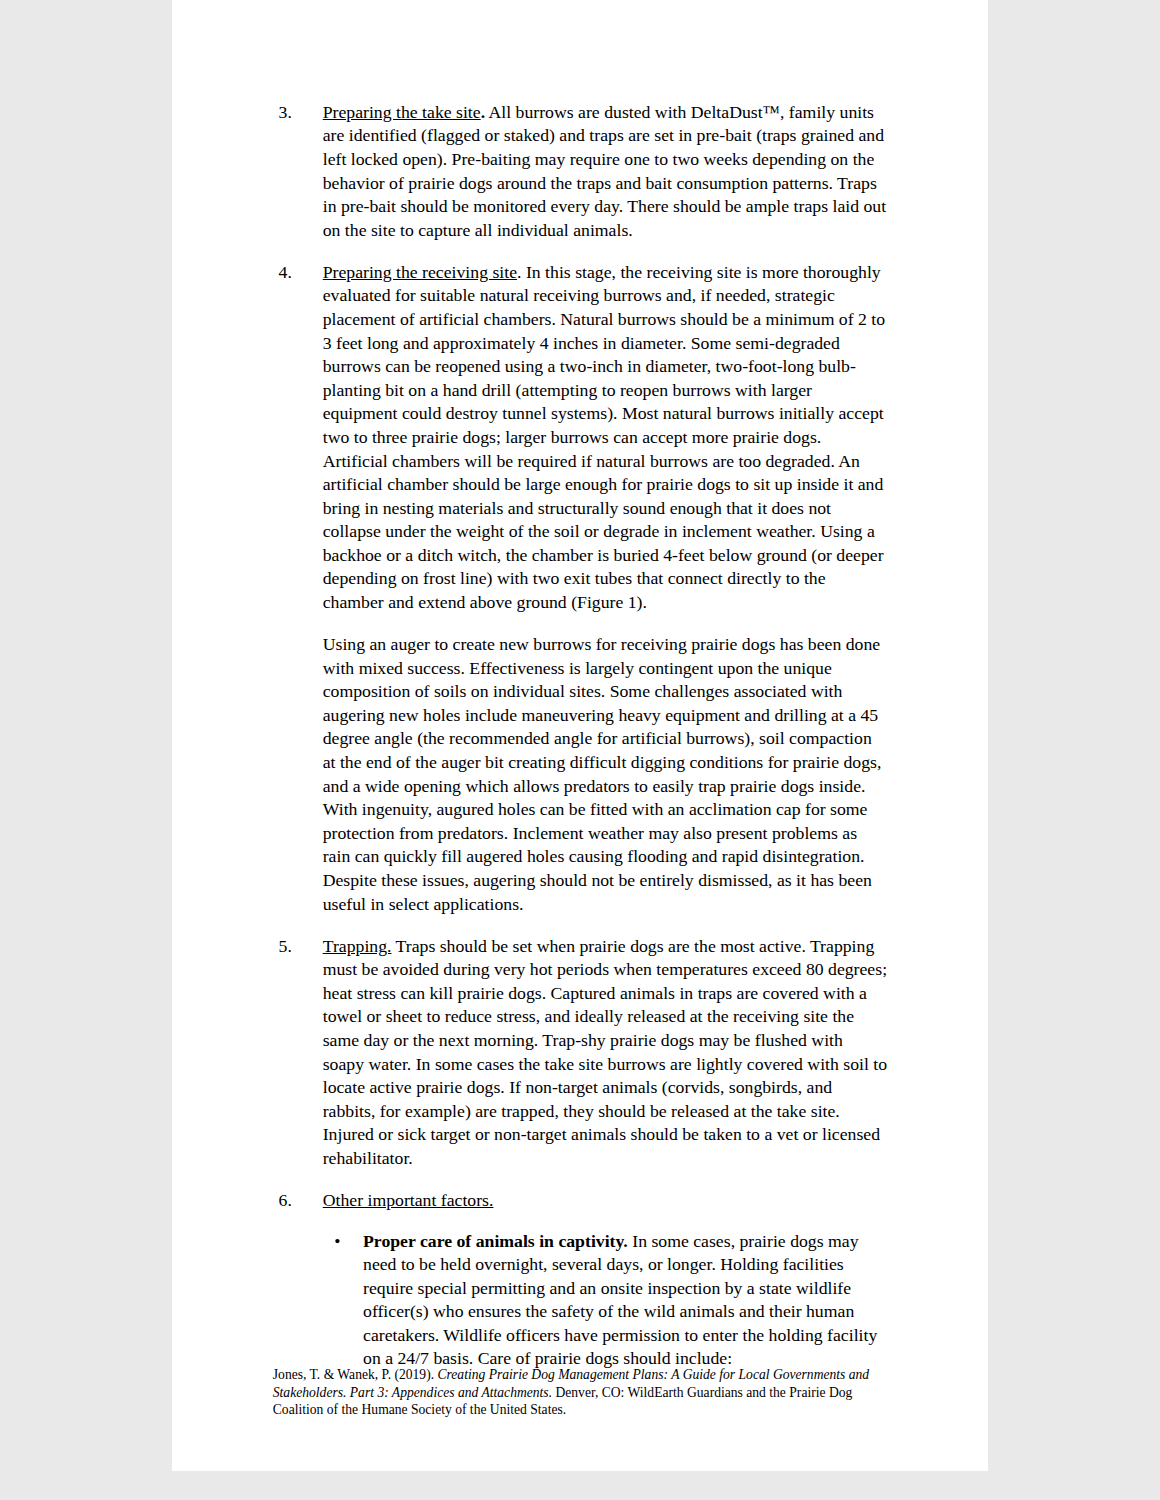Preparing the take site. All burrows are dusted with DeltaDust™, family units are identified (flagged or staked) and traps are set in pre-bait (traps grained and left locked open). Pre-baiting may require one to two weeks depending on the behavior of prairie dogs around the traps and bait consumption patterns. Traps in pre-bait should be monitored every day. There should be ample traps laid out on the site to capture all individual animals.
Preparing the receiving site. In this stage, the receiving site is more thoroughly evaluated for suitable natural receiving burrows and, if needed, strategic placement of artificial chambers. Natural burrows should be a minimum of 2 to 3 feet long and approximately 4 inches in diameter. Some semi-degraded burrows can be reopened using a two-inch in diameter, two-foot-long bulb-planting bit on a hand drill (attempting to reopen burrows with larger equipment could destroy tunnel systems). Most natural burrows initially accept two to three prairie dogs; larger burrows can accept more prairie dogs. Artificial chambers will be required if natural burrows are too degraded. An artificial chamber should be large enough for prairie dogs to sit up inside it and bring in nesting materials and structurally sound enough that it does not collapse under the weight of the soil or degrade in inclement weather. Using a backhoe or a ditch witch, the chamber is buried 4-feet below ground (or deeper depending on frost line) with two exit tubes that connect directly to the chamber and extend above ground (Figure 1).
Using an auger to create new burrows for receiving prairie dogs has been done with mixed success. Effectiveness is largely contingent upon the unique composition of soils on individual sites. Some challenges associated with augering new holes include maneuvering heavy equipment and drilling at a 45 degree angle (the recommended angle for artificial burrows), soil compaction at the end of the auger bit creating difficult digging conditions for prairie dogs, and a wide opening which allows predators to easily trap prairie dogs inside. With ingenuity, augured holes can be fitted with an acclimation cap for some protection from predators. Inclement weather may also present problems as rain can quickly fill augered holes causing flooding and rapid disintegration. Despite these issues, augering should not be entirely dismissed, as it has been useful in select applications.
Trapping. Traps should be set when prairie dogs are the most active. Trapping must be avoided during very hot periods when temperatures exceed 80 degrees; heat stress can kill prairie dogs. Captured animals in traps are covered with a towel or sheet to reduce stress, and ideally released at the receiving site the same day or the next morning. Trap-shy prairie dogs may be flushed with soapy water. In some cases the take site burrows are lightly covered with soil to locate active prairie dogs. If non-target animals (corvids, songbirds, and rabbits, for example) are trapped, they should be released at the take site. Injured or sick target or non-target animals should be taken to a vet or licensed rehabilitator.
Other important factors.
Proper care of animals in captivity. In some cases, prairie dogs may need to be held overnight, several days, or longer. Holding facilities require special permitting and an onsite inspection by a state wildlife officer(s) who ensures the safety of the wild animals and their human caretakers. Wildlife officers have permission to enter the holding facility on a 24/7 basis. Care of prairie dogs should include:
Jones, T. & Wanek, P. (2019). Creating Prairie Dog Management Plans: A Guide for Local Governments and Stakeholders. Part 3: Appendices and Attachments. Denver, CO: WildEarth Guardians and the Prairie Dog Coalition of the Humane Society of the United States.